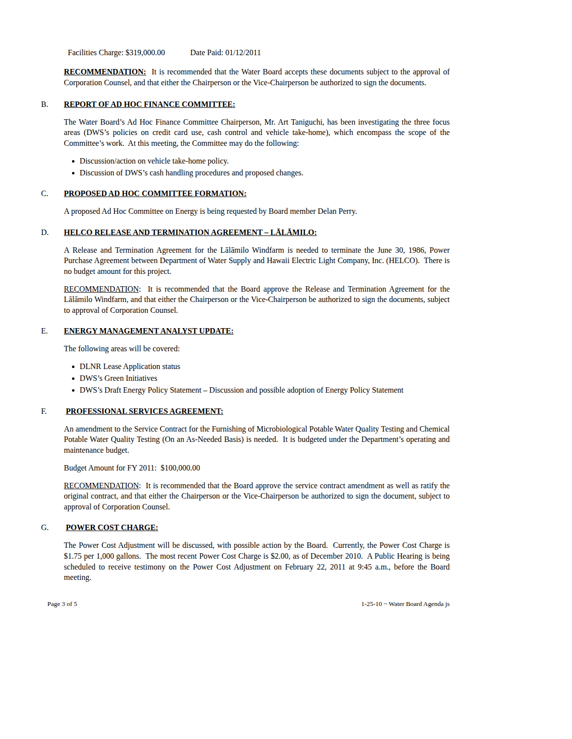Facilities Charge: $319,000.00Date Paid: 01/12/2011
RECOMMENDATION: It is recommended that the Water Board accepts these documents subject to the approval of Corporation Counsel, and that either the Chairperson or the Vice-Chairperson be authorized to sign the documents.
B. REPORT OF AD HOC FINANCE COMMITTEE:
The Water Board’s Ad Hoc Finance Committee Chairperson, Mr. Art Taniguchi, has been investigating the three focus areas (DWS’s policies on credit card use, cash control and vehicle take-home), which encompass the scope of the Committee’s work. At this meeting, the Committee may do the following:
Discussion/action on vehicle take-home policy.
Discussion of DWS’s cash handling procedures and proposed changes.
C. PROPOSED AD HOC COMMITTEE FORMATION:
A proposed Ad Hoc Committee on Energy is being requested by Board member Delan Perry.
D. HELCO RELEASE AND TERMINATION AGREEMENT – LĀLĀMILO:
A Release and Termination Agreement for the Lālāmilo Windfarm is needed to terminate the June 30, 1986, Power Purchase Agreement between Department of Water Supply and Hawaii Electric Light Company, Inc. (HELCO). There is no budget amount for this project.
RECOMMENDATION: It is recommended that the Board approve the Release and Termination Agreement for the Lālāmilo Windfarm, and that either the Chairperson or the Vice-Chairperson be authorized to sign the documents, subject to approval of Corporation Counsel.
E. ENERGY MANAGEMENT ANALYST UPDATE:
The following areas will be covered:
DLNR Lease Application status
DWS’s Green Initiatives
DWS’s Draft Energy Policy Statement – Discussion and possible adoption of Energy Policy Statement
F. PROFESSIONAL SERVICES AGREEMENT:
An amendment to the Service Contract for the Furnishing of Microbiological Potable Water Quality Testing and Chemical Potable Water Quality Testing (On an As-Needed Basis) is needed. It is budgeted under the Department’s operating and maintenance budget.
Budget Amount for FY 2011: $100,000.00
RECOMMENDATION: It is recommended that the Board approve the service contract amendment as well as ratify the original contract, and that either the Chairperson or the Vice-Chairperson be authorized to sign the document, subject to approval of Corporation Counsel.
G. POWER COST CHARGE:
The Power Cost Adjustment will be discussed, with possible action by the Board. Currently, the Power Cost Charge is $1.75 per 1,000 gallons. The most recent Power Cost Charge is $2.00, as of December 2010. A Public Hearing is being scheduled to receive testimony on the Power Cost Adjustment on February 22, 2011 at 9:45 a.m., before the Board meeting.
Page 3 of 5 1-25-10 ~ Water Board Agenda js